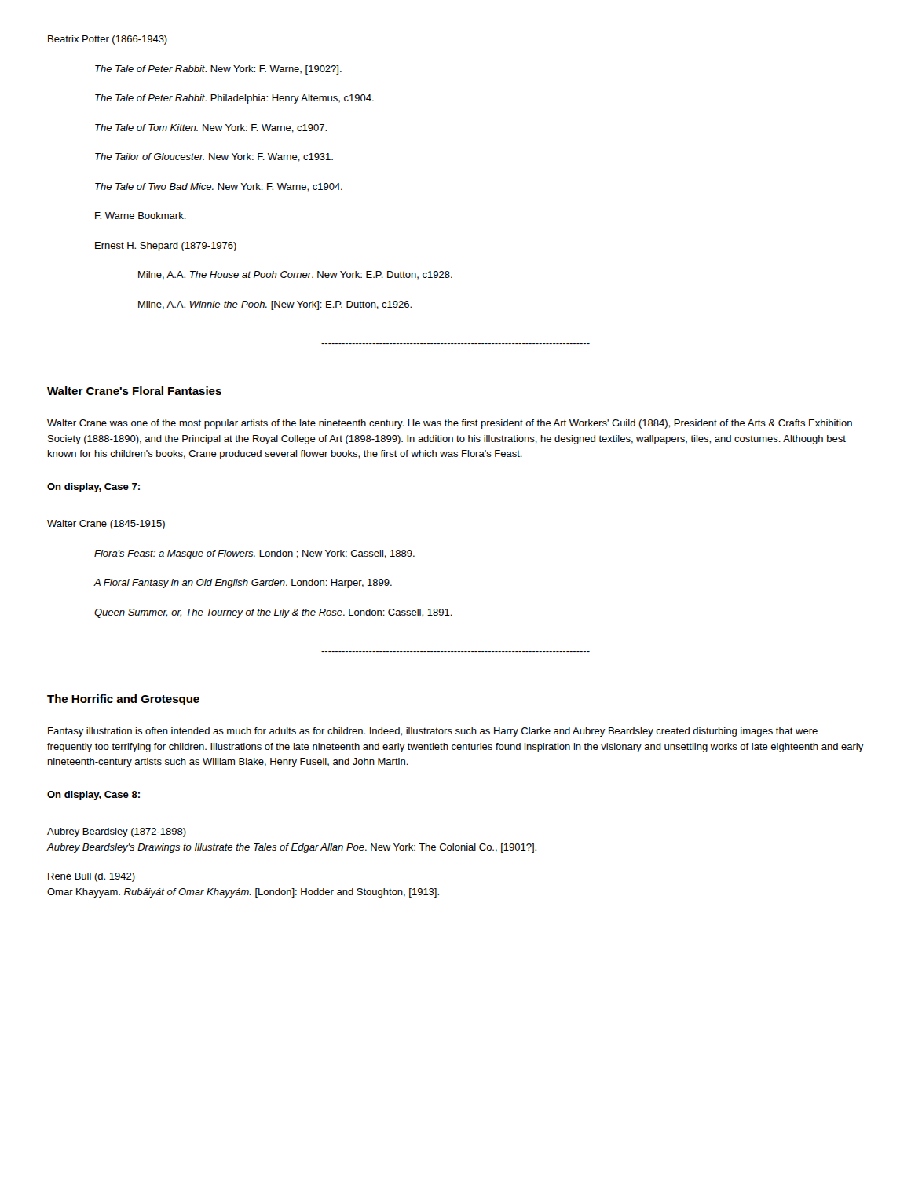Beatrix Potter (1866-1943)
The Tale of Peter Rabbit. New York: F. Warne, [1902?].
The Tale of Peter Rabbit. Philadelphia: Henry Altemus, c1904.
The Tale of Tom Kitten. New York: F. Warne, c1907.
The Tailor of Gloucester. New York: F. Warne, c1931.
The Tale of Two Bad Mice. New York: F. Warne, c1904.
F. Warne Bookmark.
Ernest H. Shepard (1879-1976)
Milne, A.A. The House at Pooh Corner. New York: E.P. Dutton, c1928.
Milne, A.A. Winnie-the-Pooh. [New York]: E.P. Dutton, c1926.
-------------------------------------------------------------------------------
Walter Crane's Floral Fantasies
Walter Crane was one of the most popular artists of the late nineteenth century. He was the first president of the Art Workers' Guild (1884), President of the Arts & Crafts Exhibition Society (1888-1890), and the Principal at the Royal College of Art (1898-1899). In addition to his illustrations, he designed textiles, wallpapers, tiles, and costumes. Although best known for his children's books, Crane produced several flower books, the first of which was Flora's Feast.
On display, Case 7:
Walter Crane (1845-1915)
Flora's Feast: a Masque of Flowers. London ; New York: Cassell, 1889.
A Floral Fantasy in an Old English Garden. London: Harper, 1899.
Queen Summer, or, The Tourney of the Lily & the Rose. London: Cassell, 1891.
-------------------------------------------------------------------------------
The Horrific and Grotesque
Fantasy illustration is often intended as much for adults as for children. Indeed, illustrators such as Harry Clarke and Aubrey Beardsley created disturbing images that were frequently too terrifying for children. Illustrations of the late nineteenth and early twentieth centuries found inspiration in the visionary and unsettling works of late eighteenth and early nineteenth-century artists such as William Blake, Henry Fuseli, and John Martin.
On display, Case 8:
Aubrey Beardsley (1872-1898)
Aubrey Beardsley's Drawings to Illustrate the Tales of Edgar Allan Poe. New York: The Colonial Co., [1901?].
René Bull (d. 1942)
Omar Khayyam. Rubáiyát of Omar Khayyám. [London]: Hodder and Stoughton, [1913].